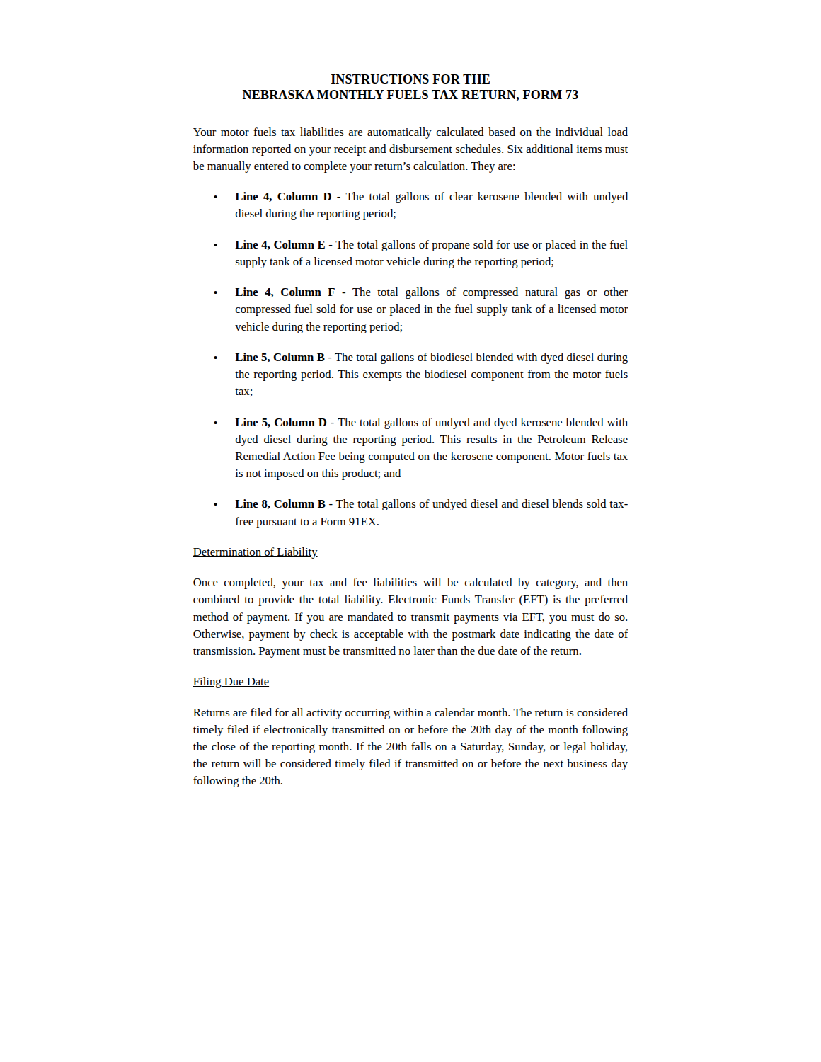INSTRUCTIONS FOR THE
NEBRASKA MONTHLY FUELS TAX RETURN, FORM 73
Your motor fuels tax liabilities are automatically calculated based on the individual load information reported on your receipt and disbursement schedules. Six additional items must be manually entered to complete your return’s calculation. They are:
Line 4, Column D - The total gallons of clear kerosene blended with undyed diesel during the reporting period;
Line 4, Column E - The total gallons of propane sold for use or placed in the fuel supply tank of a licensed motor vehicle during the reporting period;
Line 4, Column F - The total gallons of compressed natural gas or other compressed fuel sold for use or placed in the fuel supply tank of a licensed motor vehicle during the reporting period;
Line 5, Column B - The total gallons of biodiesel blended with dyed diesel during the reporting period. This exempts the biodiesel component from the motor fuels tax;
Line 5, Column D - The total gallons of undyed and dyed kerosene blended with dyed diesel during the reporting period. This results in the Petroleum Release Remedial Action Fee being computed on the kerosene component. Motor fuels tax is not imposed on this product; and
Line 8, Column B - The total gallons of undyed diesel and diesel blends sold tax-free pursuant to a Form 91EX.
Determination of Liability
Once completed, your tax and fee liabilities will be calculated by category, and then combined to provide the total liability. Electronic Funds Transfer (EFT) is the preferred method of payment. If you are mandated to transmit payments via EFT, you must do so. Otherwise, payment by check is acceptable with the postmark date indicating the date of transmission. Payment must be transmitted no later than the due date of the return.
Filing Due Date
Returns are filed for all activity occurring within a calendar month. The return is considered timely filed if electronically transmitted on or before the 20th day of the month following the close of the reporting month. If the 20th falls on a Saturday, Sunday, or legal holiday, the return will be considered timely filed if transmitted on or before the next business day following the 20th.